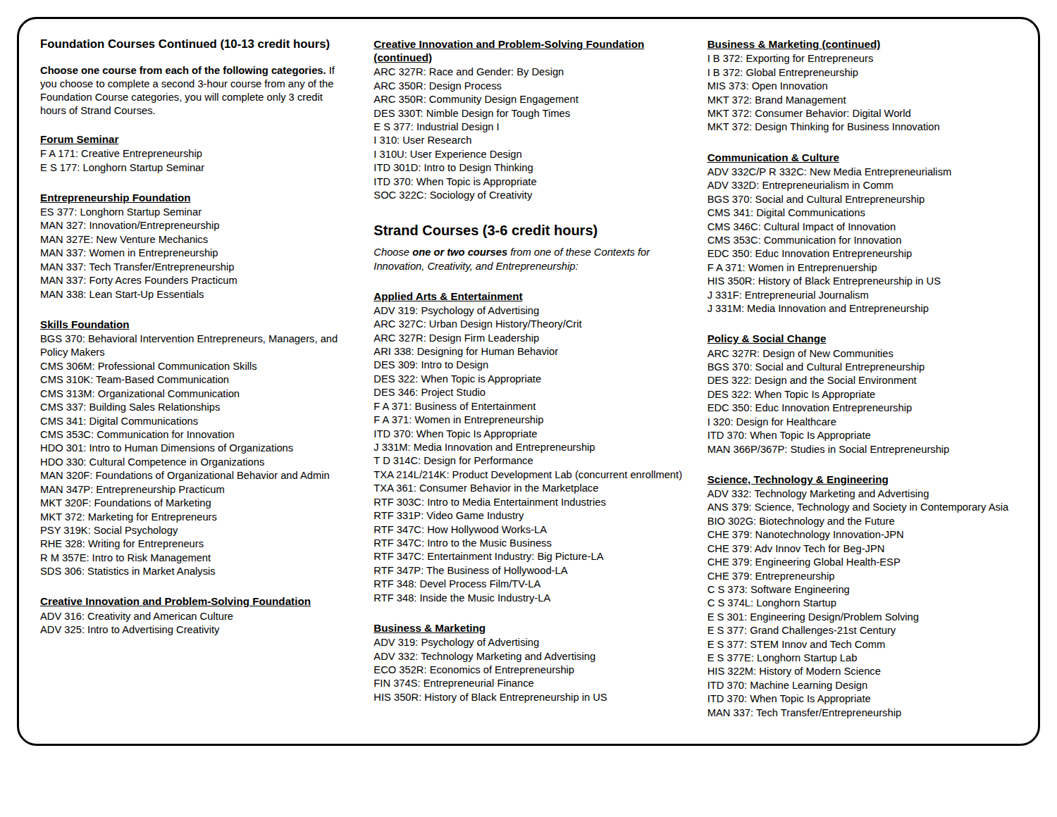Foundation Courses Continued (10-13 credit hours)
Choose one course from each of the following categories. If you choose to complete a second 3-hour course from any of the Foundation Course categories, you will complete only 3 credit hours of Strand Courses.
Forum Seminar
F A 171: Creative Entrepreneurship
E S 177: Longhorn Startup Seminar
Entrepreneurship Foundation
ES 377: Longhorn Startup Seminar
MAN 327: Innovation/Entrepreneurship
MAN 327E: New Venture Mechanics
MAN 337: Women in Entrepreneurship
MAN 337: Tech Transfer/Entrepreneurship
MAN 337: Forty Acres Founders Practicum
MAN 338: Lean Start-Up Essentials
Skills Foundation
BGS 370: Behavioral Intervention Entrepreneurs, Managers, and Policy Makers
CMS 306M: Professional Communication Skills
CMS 310K: Team-Based Communication
CMS 313M: Organizational Communication
CMS 337: Building Sales Relationships
CMS 341: Digital Communications
CMS 353C: Communication for Innovation
HDO 301: Intro to Human Dimensions of Organizations
HDO 330: Cultural Competence in Organizations
MAN 320F: Foundations of Organizational Behavior and Admin
MAN 347P: Entrepreneurship Practicum
MKT 320F: Foundations of Marketing
MKT 372: Marketing for Entrepreneurs
PSY 319K: Social Psychology
RHE 328: Writing for Entrepreneurs
R M 357E: Intro to Risk Management
SDS 306: Statistics in Market Analysis
Creative Innovation and Problem-Solving Foundation
ADV 316: Creativity and American Culture
ADV 325: Intro to Advertising Creativity
Creative Innovation and Problem-Solving Foundation (continued)
ARC 327R: Race and Gender: By Design
ARC 350R: Design Process
ARC 350R: Community Design Engagement
DES 330T: Nimble Design for Tough Times
E S 377: Industrial Design I
I 310: User Research
I 310U: User Experience Design
ITD 301D: Intro to Design Thinking
ITD 370: When Topic is Appropriate
SOC 322C: Sociology of Creativity
Strand Courses (3-6 credit hours)
Choose one or two courses from one of these Contexts for Innovation, Creativity, and Entrepreneurship:
Applied Arts & Entertainment
ADV 319: Psychology of Advertising
ARC 327C: Urban Design History/Theory/Crit
ARC 327R: Design Firm Leadership
ARI 338: Designing for Human Behavior
DES 309: Intro to Design
DES 322: When Topic is Appropriate
DES 346: Project Studio
F A 371: Business of Entertainment
F A 371: Women in Entrepreneurship
ITD 370: When Topic Is Appropriate
J 331M: Media Innovation and Entrepreneurship
T D 314C: Design for Performance
TXA 214L/214K: Product Development Lab (concurrent enrollment)
TXA 361: Consumer Behavior in the Marketplace
RTF 303C: Intro to Media Entertainment Industries
RTF 331P: Video Game Industry
RTF 347C: How Hollywood Works-LA
RTF 347C: Intro to the Music Business
RTF 347C: Entertainment Industry: Big Picture-LA
RTF 347P: The Business of Hollywood-LA
RTF 348: Devel Process Film/TV-LA
RTF 348: Inside the Music Industry-LA
Business & Marketing
ADV 319: Psychology of Advertising
ADV 332: Technology Marketing and Advertising
ECO 352R: Economics of Entrepreneurship
FIN 374S: Entrepreneurial Finance
HIS 350R: History of Black Entrepreneurship in US
Business & Marketing (continued)
I B 372: Exporting for Entrepreneurs
I B 372: Global Entrepreneurship
MIS 373: Open Innovation
MKT 372: Brand Management
MKT 372: Consumer Behavior: Digital World
MKT 372: Design Thinking for Business Innovation
Communication & Culture
ADV 332C/P R 332C: New Media Entrepreneurialism
ADV 332D: Entrepreneurialism in Comm
BGS 370: Social and Cultural Entrepreneurship
CMS 341: Digital Communications
CMS 346C: Cultural Impact of Innovation
CMS 353C: Communication for Innovation
EDC 350: Educ Innovation Entrepreneurship
F A 371: Women in Entreprenuership
HIS 350R: History of Black Entrepreneurship in US
J 331F: Entrepreneurial Journalism
J 331M: Media Innovation and Entrepreneurship
Policy & Social Change
ARC 327R: Design of New Communities
BGS 370: Social and Cultural Entrepreneurship
DES 322: Design and the Social Environment
DES 322: When Topic Is Appropriate
EDC 350: Educ Innovation Entrepreneurship
I 320: Design for Healthcare
ITD 370: When Topic Is Appropriate
MAN 366P/367P: Studies in Social Entrepreneurship
Science, Technology & Engineering
ADV 332: Technology Marketing and Advertising
ANS 379: Science, Technology and Society in Contemporary Asia
BIO 302G: Biotechnology and the Future
CHE 379: Nanotechnology Innovation-JPN
CHE 379: Adv Innov Tech for Beg-JPN
CHE 379: Engineering Global Health-ESP
CHE 379: Entrepreneurship
C S 373: Software Engineering
C S 374L: Longhorn Startup
E S 301: Engineering Design/Problem Solving
E S 377: Grand Challenges-21st Century
E S 377: STEM Innov and Tech Comm
E S 377E: Longhorn Startup Lab
HIS 322M: History of Modern Science
ITD 370: Machine Learning Design
ITD 370: When Topic Is Appropriate
MAN 337: Tech Transfer/Entrepreneurship